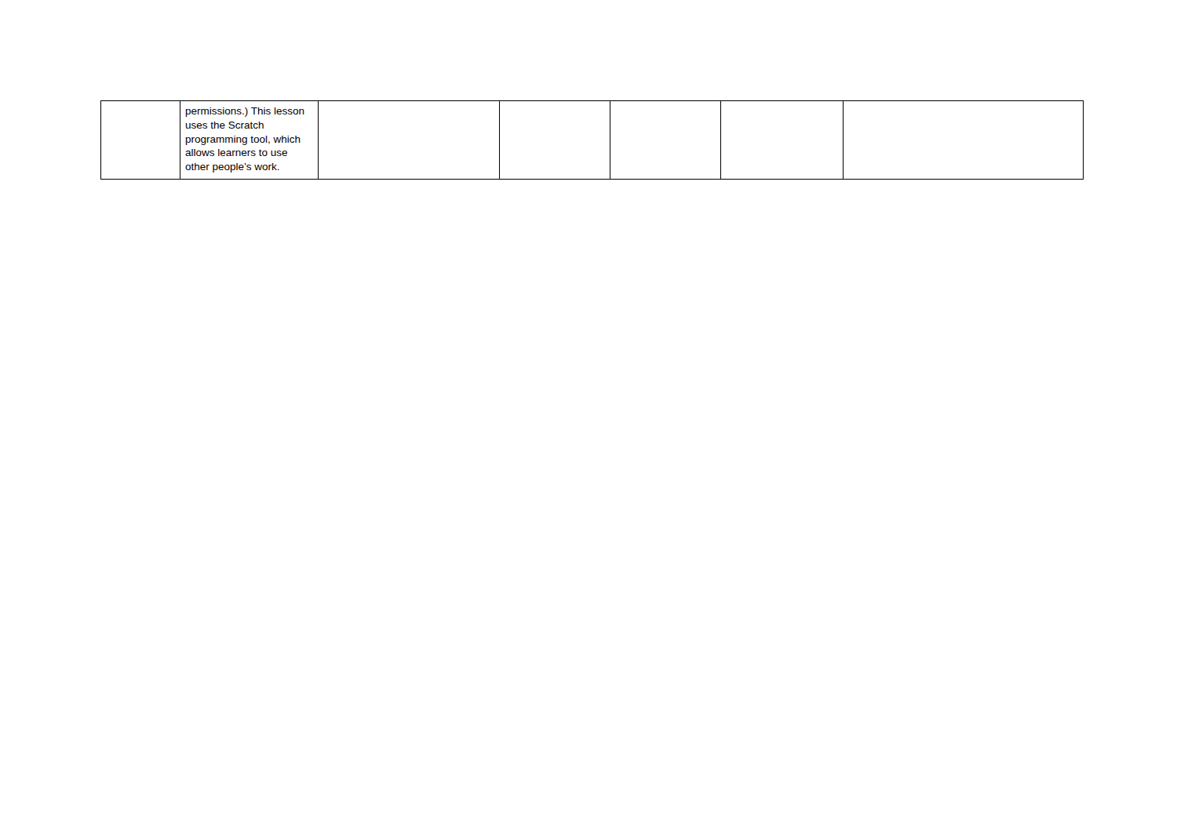| | permissions.) This lesson uses the Scratch programming tool, which allows learners to use other people’s work. | | | | | |